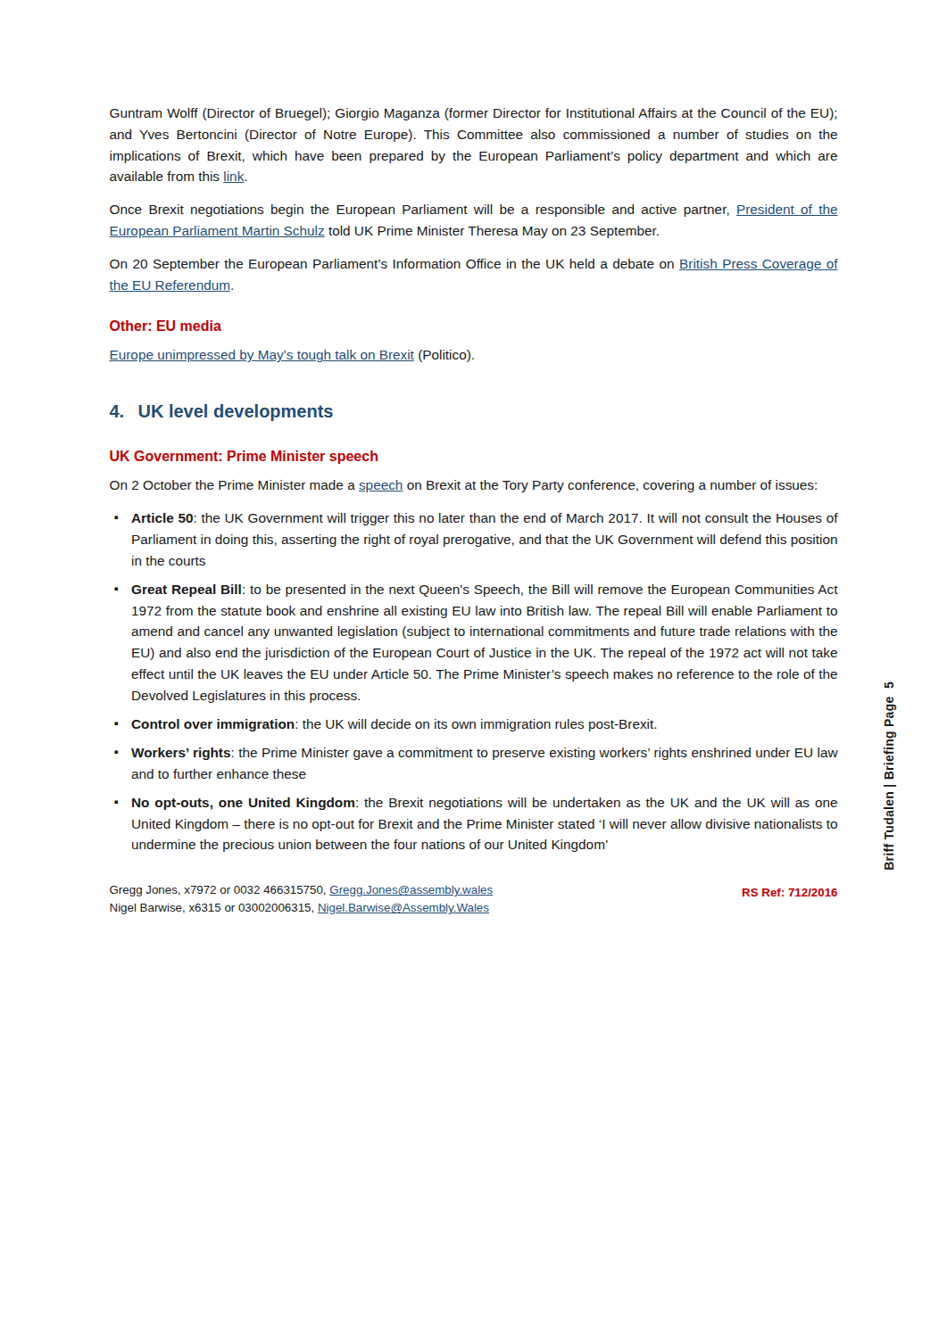Guntram Wolff (Director of Bruegel); Giorgio Maganza (former Director for Institutional Affairs at the Council of the EU); and Yves Bertoncini (Director of Notre Europe). This Committee also commissioned a number of studies on the implications of Brexit, which have been prepared by the European Parliament’s policy department and which are available from this link.
Once Brexit negotiations begin the European Parliament will be a responsible and active partner, President of the European Parliament Martin Schulz told UK Prime Minister Theresa May on 23 September.
On 20 September the European Parliament’s Information Office in the UK held a debate on British Press Coverage of the EU Referendum.
Other: EU media
Europe unimpressed by May’s tough talk on Brexit (Politico).
4. UK level developments
UK Government: Prime Minister speech
On 2 October the Prime Minister made a speech on Brexit at the Tory Party conference, covering a number of issues:
Article 50: the UK Government will trigger this no later than the end of March 2017. It will not consult the Houses of Parliament in doing this, asserting the right of royal prerogative, and that the UK Government will defend this position in the courts
Great Repeal Bill: to be presented in the next Queen's Speech, the Bill will remove the European Communities Act 1972 from the statute book and enshrine all existing EU law into British law. The repeal Bill will enable Parliament to amend and cancel any unwanted legislation (subject to international commitments and future trade relations with the EU) and also end the jurisdiction of the European Court of Justice in the UK. The repeal of the 1972 act will not take effect until the UK leaves the EU under Article 50. The Prime Minister’s speech makes no reference to the role of the Devolved Legislatures in this process.
Control over immigration: the UK will decide on its own immigration rules post-Brexit.
Workers’ rights: the Prime Minister gave a commitment to preserve existing workers’ rights enshrined under EU law and to further enhance these
No opt-outs, one United Kingdom: the Brexit negotiations will be undertaken as the UK and the UK will as one United Kingdom – there is no opt-out for Brexit and the Prime Minister stated ‘I will never allow divisive nationalists to undermine the precious union between the four nations of our United Kingdom’
Briff Tudalen | Briefing Page 5
Gregg Jones, x7972 or 0032 466315750, Gregg.Jones@assembly.wales
Nigel Barwise, x6315 or 03002006315, Nigel.Barwise@Assembly.Wales RS Ref: 712/2016